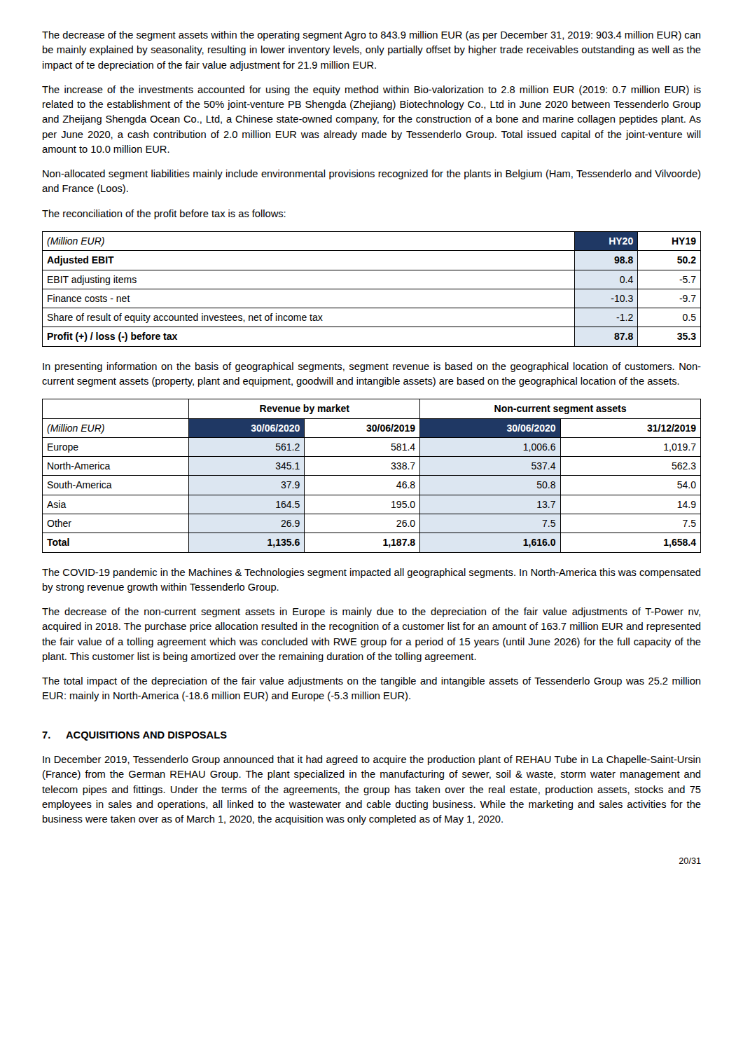The decrease of the segment assets within the operating segment Agro to 843.9 million EUR (as per December 31, 2019: 903.4 million EUR) can be mainly explained by seasonality, resulting in lower inventory levels, only partially offset by higher trade receivables outstanding as well as the impact of te depreciation of the fair value adjustment for 21.9 million EUR.
The increase of the investments accounted for using the equity method within Bio-valorization to 2.8 million EUR (2019: 0.7 million EUR) is related to the establishment of the 50% joint-venture PB Shengda (Zhejiang) Biotechnology Co., Ltd in June 2020 between Tessenderlo Group and Zheijang Shengda Ocean Co., Ltd, a Chinese state-owned company, for the construction of a bone and marine collagen peptides plant. As per June 2020, a cash contribution of 2.0 million EUR was already made by Tessenderlo Group. Total issued capital of the joint-venture will amount to 10.0 million EUR.
Non-allocated segment liabilities mainly include environmental provisions recognized for the plants in Belgium (Ham, Tessenderlo and Vilvoorde) and France (Loos).
The reconciliation of the profit before tax is as follows:
| (Million EUR) | HY20 | HY19 |
| Adjusted EBIT | 98.8 | 50.2 |
| EBIT adjusting items | 0.4 | -5.7 |
| Finance costs - net | -10.3 | -9.7 |
| Share of result of equity accounted investees, net of income tax | -1.2 | 0.5 |
| Profit (+) / loss (-) before tax | 87.8 | 35.3 |
In presenting information on the basis of geographical segments, segment revenue is based on the geographical location of customers. Non-current segment assets (property, plant and equipment, goodwill and intangible assets) are based on the geographical location of the assets.
| | Revenue by market | Non-current segment assets |
| (Million EUR) | 30/06/2020 | 30/06/2019 | 30/06/2020 | 31/12/2019 |
| Europe | 561.2 | 581.4 | 1,006.6 | 1,019.7 |
| North-America | 345.1 | 338.7 | 537.4 | 562.3 |
| South-America | 37.9 | 46.8 | 50.8 | 54.0 |
| Asia | 164.5 | 195.0 | 13.7 | 14.9 |
| Other | 26.9 | 26.0 | 7.5 | 7.5 |
| Total | 1,135.6 | 1,187.8 | 1,616.0 | 1,658.4 |
The COVID-19 pandemic in the Machines & Technologies segment impacted all geographical segments. In North-America this was compensated by strong revenue growth within Tessenderlo Group.
The decrease of the non-current segment assets in Europe is mainly due to the depreciation of the fair value adjustments of T-Power nv, acquired in 2018. The purchase price allocation resulted in the recognition of a customer list for an amount of 163.7 million EUR and represented the fair value of a tolling agreement which was concluded with RWE group for a period of 15 years (until June 2026) for the full capacity of the plant. This customer list is being amortized over the remaining duration of the tolling agreement.
The total impact of the depreciation of the fair value adjustments on the tangible and intangible assets of Tessenderlo Group was 25.2 million EUR: mainly in North-America (-18.6 million EUR) and Europe (-5.3 million EUR).
7. ACQUISITIONS AND DISPOSALS
In December 2019, Tessenderlo Group announced that it had agreed to acquire the production plant of REHAU Tube in La Chapelle-Saint-Ursin (France) from the German REHAU Group. The plant specialized in the manufacturing of sewer, soil & waste, storm water management and telecom pipes and fittings. Under the terms of the agreements, the group has taken over the real estate, production assets, stocks and 75 employees in sales and operations, all linked to the wastewater and cable ducting business. While the marketing and sales activities for the business were taken over as of March 1, 2020, the acquisition was only completed as of May 1, 2020.
20/31